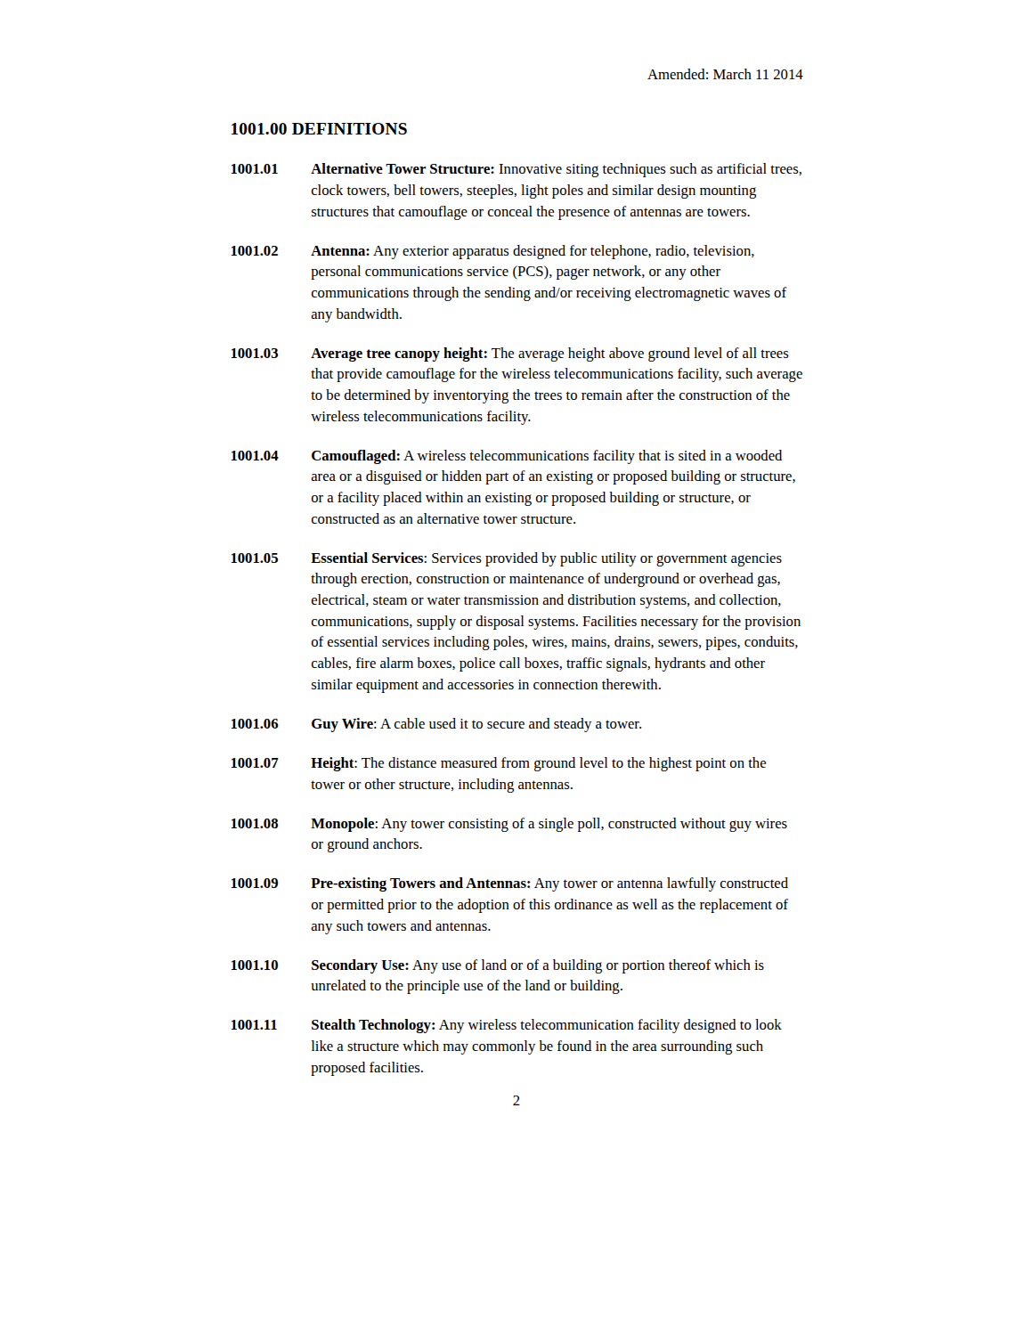Amended: March 11 2014
1001.00 DEFINITIONS
1001.01
Alternative Tower Structure: Innovative siting techniques such as artificial trees, clock towers, bell towers, steeples, light poles and similar design mounting structures that camouflage or conceal the presence of antennas are towers.
1001.02
Antenna: Any exterior apparatus designed for telephone, radio, television, personal communications service (PCS), pager network, or any other communications through the sending and/or receiving electromagnetic waves of any bandwidth.
1001.03
Average tree canopy height: The average height above ground level of all trees that provide camouflage for the wireless telecommunications facility, such average to be determined by inventorying the trees to remain after the construction of the wireless telecommunications facility.
1001.04
Camouflaged: A wireless telecommunications facility that is sited in a wooded area or a disguised or hidden part of an existing or proposed building or structure, or a facility placed within an existing or proposed building or structure, or constructed as an alternative tower structure.
1001.05
Essential Services: Services provided by public utility or government agencies through erection, construction or maintenance of underground or overhead gas, electrical, steam or water transmission and distribution systems, and collection, communications, supply or disposal systems. Facilities necessary for the provision of essential services including poles, wires, mains, drains, sewers, pipes, conduits, cables, fire alarm boxes, police call boxes, traffic signals, hydrants and other similar equipment and accessories in connection therewith.
1001.06
Guy Wire: A cable used it to secure and steady a tower.
1001.07
Height: The distance measured from ground level to the highest point on the tower or other structure, including antennas.
1001.08
Monopole: Any tower consisting of a single poll, constructed without guy wires or ground anchors.
1001.09
Pre-existing Towers and Antennas: Any tower or antenna lawfully constructed or permitted prior to the adoption of this ordinance as well as the replacement of any such towers and antennas.
1001.10
Secondary Use: Any use of land or of a building or portion thereof which is unrelated to the principle use of the land or building.
1001.11
Stealth Technology: Any wireless telecommunication facility designed to look like a structure which may commonly be found in the area surrounding such proposed facilities.
2